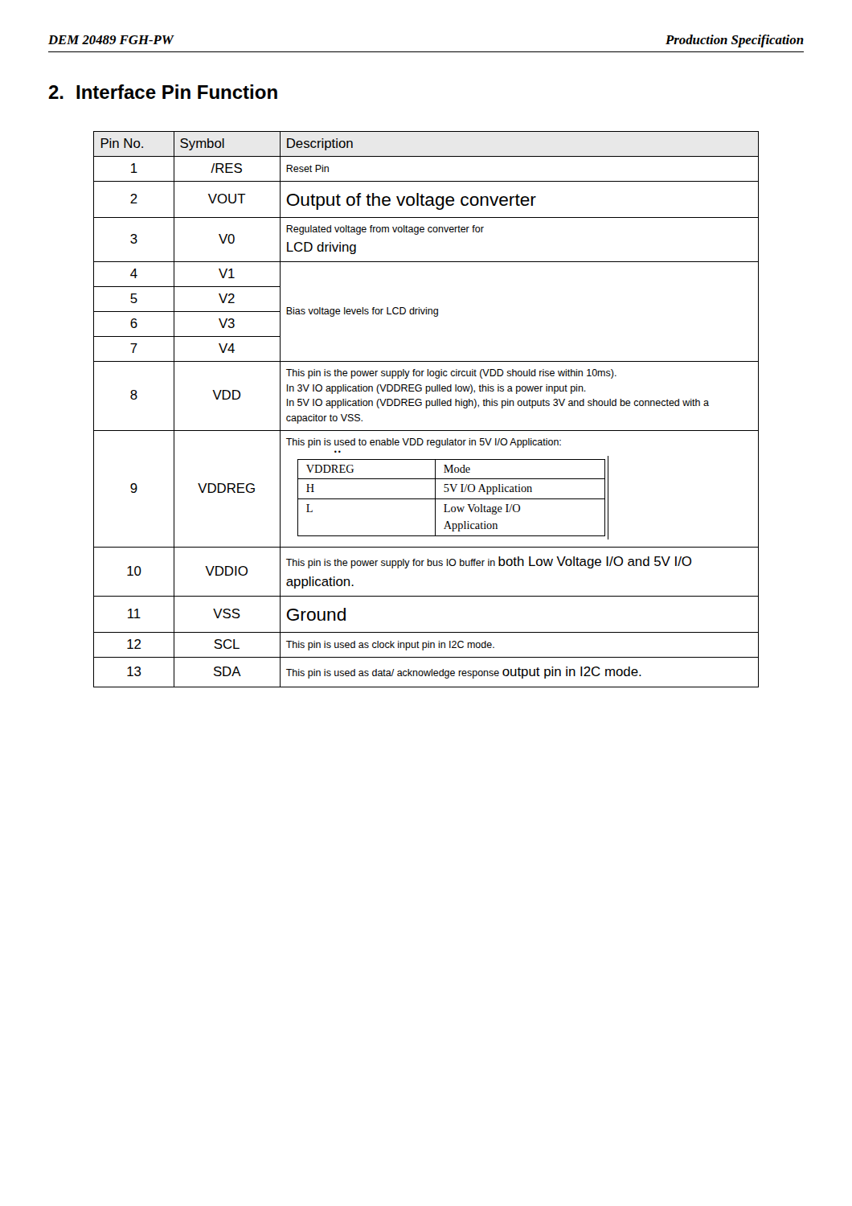DEM 20489 FGH-PW Production Specification
2. Interface Pin Function
| Pin No. | Symbol | Description |
| --- | --- | --- |
| 1 | /RES | Reset Pin |
| 2 | VOUT | Output of the voltage converter |
| 3 | V0 | Regulated voltage from voltage converter for LCD driving |
| 4 | V1 | Bias voltage levels for LCD driving |
| 5 | V2 |
| 6 | V3 |
| 7 | V4 |
| 8 | VDD | This pin is the power supply for logic circuit (VDD should rise within 10ms). In 3V IO application (VDDREG pulled low), this is a power input pin. In 5V IO application (VDDREG pulled high), this pin outputs 3V and should be connected with a capacitor to VSS. |
| 9 | VDDREG | This pin is used to enable VDD regulator in 5V I/O Application: •• / VDDREG / Mode / / H / 5V I/O Application / / L / Low Voltage I/O Application / |
| 10 | VDDIO | This pin is the power supply for bus IO buffer in both Low Voltage I/O and 5V I/O application. |
| 11 | VSS | Ground |
| 12 | SCL | This pin is used as clock input pin in I2C mode. |
| 13 | SDA | This pin is used as data/ acknowledge response output pin in I2C mode. |